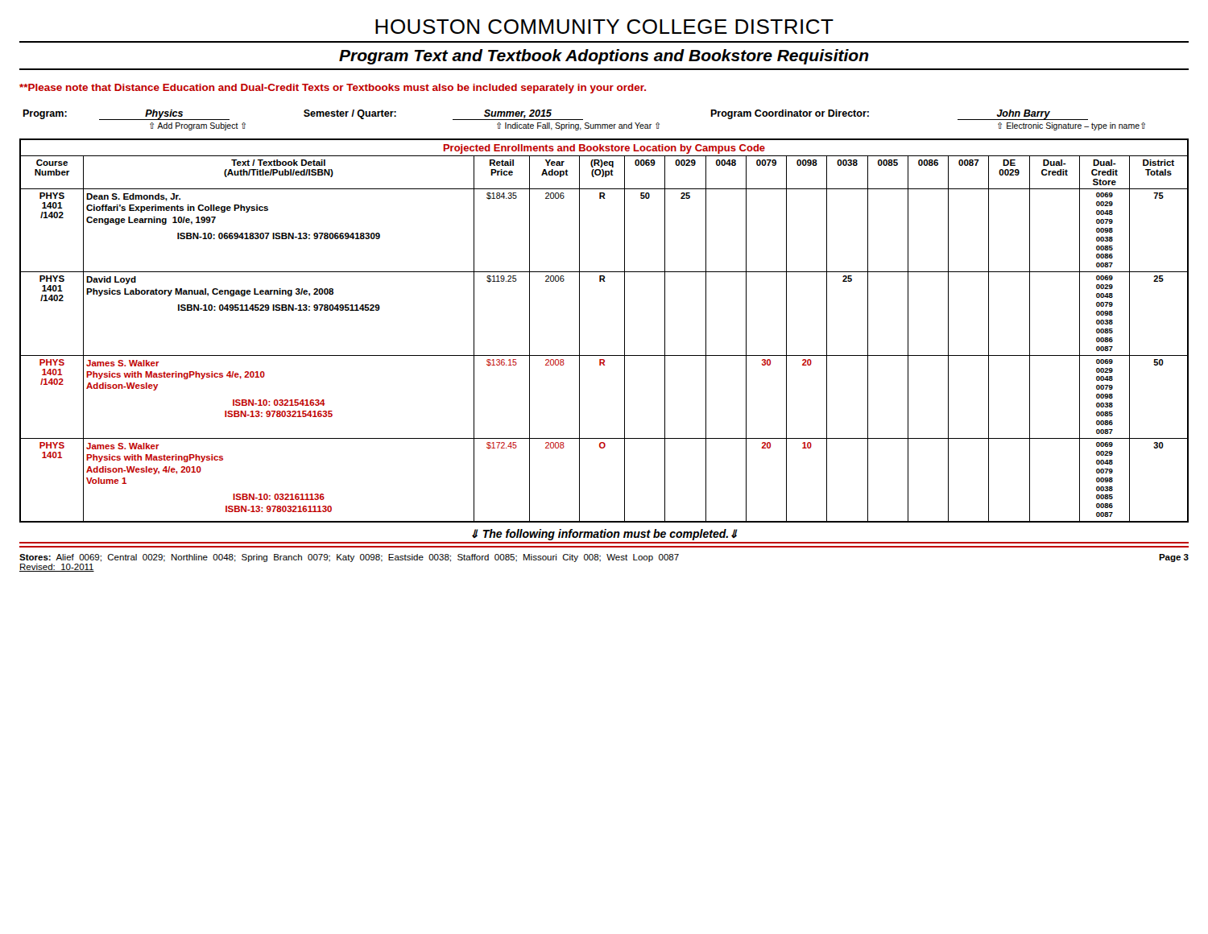HOUSTON COMMUNITY COLLEGE DISTRICT
Program Text and Textbook Adoptions and Bookstore Requisition
**Please note that Distance Education and Dual-Credit Texts or Textbooks must also be included separately in your order.
| Program: | Physics ⇧ Add Program Subject ⇧ | Semester / Quarter: | Summer, 2015 ⇧ Indicate Fall, Spring, Summer and Year ⇧ | Program Coordinator or Director: | John Barry ⇧ Electronic Signature – type in name⇧ |
| Projected Enrollments and Bookstore Location by Campus Code |
| Course Number | Text / Textbook Detail (Auth/Title/Publ/ed/ISBN) | Retail Price | Year Adopt | (R)eq (O)pt | 0069 | 0029 | 0048 | 0079 | 0098 | 0038 | 0085 | 0086 | 0087 | DE 0029 | Dual- Credit | Dual- Credit Store | District Totals |
| PHYS 1401 /1402 | Dean S. Edmonds, Jr. Cioffari’s Experiments in College Physics Cengage Learning 10/e, 1997 ISBN-10: 0669418307 ISBN-13: 9780669418309 | $184.35 | 2006 | R | 50 | 25 | | | | | | | | | | 0069 0029 0048 0079 0098 0038 0085 0086 0087 | 75 |
| PHYS 1401 /1402 | David Loyd Physics Laboratory Manual, Cengage Learning 3/e, 2008 ISBN-10: 0495114529 ISBN-13: 9780495114529 | $119.25 | 2006 | R | | | | | | 25 | | | | | | 0069 0029 0048 0079 0098 0038 0085 0086 0087 | 25 |
| PHYS 1401 /1402 | James S. Walker Physics with MasteringPhysics 4/e, 2010 Addison-Wesley ISBN-10: 0321541634 ISBN-13: 9780321541635 | $136.15 | 2008 | R | | | | 30 | 20 | | | | | | | 0069 0029 0048 0079 0098 0038 0085 0086 0087 | 50 |
| PHYS 1401 | James S. Walker Physics with MasteringPhysics Addison-Wesley, 4/e, 2010 Volume 1 ISBN-10: 0321611136 ISBN-13: 9780321611130 | $172.45 | 2008 | O | | | | 20 | 10 | | | | | | | 0069 0029 0048 0079 0098 0038 0085 0086 0087 | 30 |
⇓ The following information must be completed.⇓
Page 3
Stores: Alief 0069; Central 0029; Northline 0048; Spring Branch 0079; Katy 0098; Eastside 0038; Stafford 0085; Missouri City 008; West Loop 0087
Revised: 10-2011